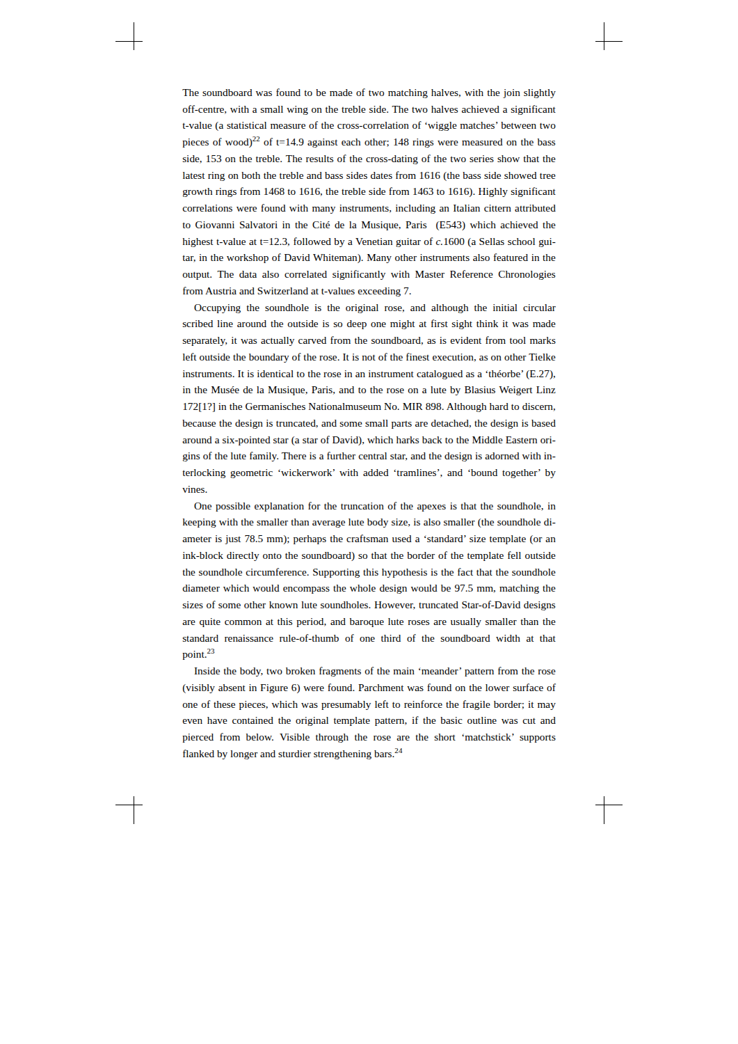The soundboard was found to be made of two matching halves, with the join slightly off-centre, with a small wing on the treble side. The two halves achieved a significant t-value (a statistical measure of the cross-correlation of ‘wiggle matches’ between two pieces of wood)22 of t=14.9 against each other; 148 rings were measured on the bass side, 153 on the treble. The results of the cross-dating of the two series show that the latest ring on both the treble and bass sides dates from 1616 (the bass side showed tree growth rings from 1468 to 1616, the treble side from 1463 to 1616). Highly significant correlations were found with many instruments, including an Italian cittern attributed to Giovanni Salvatori in the Cité de la Musique, Paris (E543) which achieved the highest t-value at t=12.3, followed by a Venetian guitar of c. 1600 (a Sellas school guitar, in the workshop of David Whiteman). Many other instruments also featured in the output. The data also correlated significantly with Master Reference Chronologies from Austria and Switzerland at t-values exceeding 7.
Occupying the soundhole is the original rose, and although the initial circular scribed line around the outside is so deep one might at first sight think it was made separately, it was actually carved from the soundboard, as is evident from tool marks left outside the boundary of the rose. It is not of the finest execution, as on other Tielke instruments. It is identical to the rose in an instrument catalogued as a ‘théorbe’ (E.27), in the Musée de la Musique, Paris, and to the rose on a lute by Blasius Weigert Linz 172[1?] in the Germanisches Nationalmuseum No. MIR 898. Although hard to discern, because the design is truncated, and some small parts are detached, the design is based around a six-pointed star (a star of David), which harks back to the Middle Eastern origins of the lute family. There is a further central star, and the design is adorned with interlocking geometric ‘wickerwork’ with added ‘tramlines’, and ‘bound together’ by vines.
One possible explanation for the truncation of the apexes is that the soundhole, in keeping with the smaller than average lute body size, is also smaller (the soundhole diameter is just 78.5 mm); perhaps the craftsman used a ‘standard’ size template (or an ink-block directly onto the soundboard) so that the border of the template fell outside the soundhole circumference. Supporting this hypothesis is the fact that the soundhole diameter which would encompass the whole design would be 97.5 mm, matching the sizes of some other known lute soundholes. However, truncated Star-of-David designs are quite common at this period, and baroque lute roses are usually smaller than the standard renaissance rule-of-thumb of one third of the soundboard width at that point.23
Inside the body, two broken fragments of the main ‘meander’ pattern from the rose (visibly absent in Figure 6) were found. Parchment was found on the lower surface of one of these pieces, which was presumably left to reinforce the fragile border; it may even have contained the original template pattern, if the basic outline was cut and pierced from below. Visible through the rose are the short ‘matchstick’ supports flanked by longer and sturdier strengthening bars.24